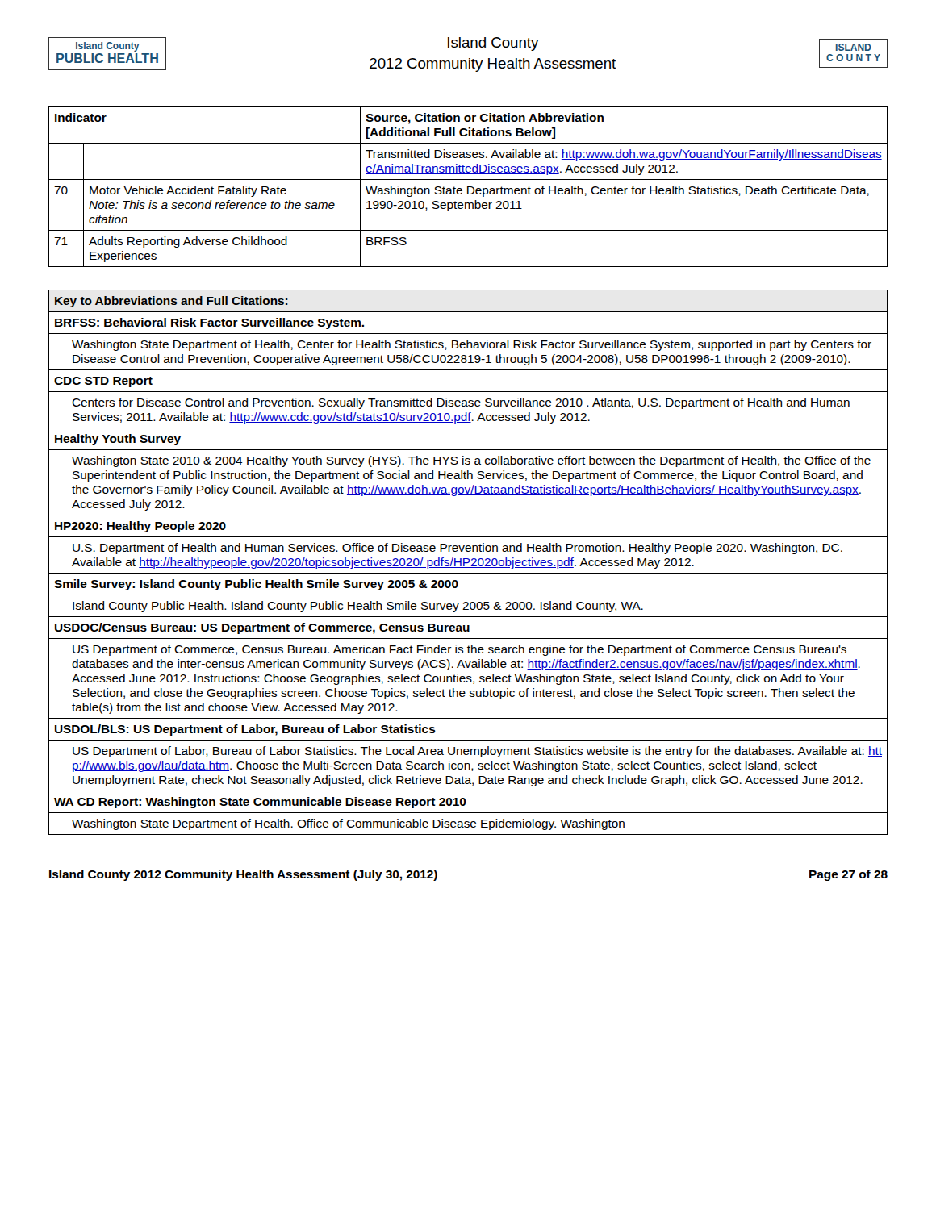Island County
PUBLIC HEALTH
Island County
2012 Community Health Assessment
ISLAND
C O U N T Y
| Indicator | Source, Citation or Citation Abbreviation [Additional Full Citations Below] |
| --- | --- |
| | | Transmitted Diseases. Available at: http:www.doh.wa.gov/YouandYourFamily/IllnessandDisease/AnimalTransmittedDiseases.aspx . Accessed July 2012. |
| 70 | Motor Vehicle Accident Fatality Rate Note: This is a second reference to the same citation | Washington State Department of Health, Center for Health Statistics, Death Certificate Data, 1990-2010, September 2011 |
| 71 | Adults Reporting Adverse Childhood Experiences | BRFSS |
| Key to Abbreviations and Full Citations: |
| BRFSS: Behavioral Risk Factor Surveillance System. |
| Washington State Department of Health, Center for Health Statistics, Behavioral Risk Factor Surveillance System, supported in part by Centers for Disease Control and Prevention, Cooperative Agreement U58/CCU022819-1 through 5 (2004-2008), U58 DP001996-1 through 2 (2009-2010). |
| CDC STD Report |
| Centers for Disease Control and Prevention. Sexually Transmitted Disease Surveillance 2010 . Atlanta, U.S. Department of Health and Human Services; 2011. Available at: http://www.cdc.gov/std/stats10/surv2010.pdf . Accessed July 2012. |
| Healthy Youth Survey |
| Washington State 2010 & 2004 Healthy Youth Survey (HYS). The HYS is a collaborative effort between the Department of Health, the Office of the Superintendent of Public Instruction, the Department of Social and Health Services, the Department of Commerce, the Liquor Control Board, and the Governor's Family Policy Council. Available at http://www.doh.wa.gov/DataandStatisticalReports/HealthBehaviors/ HealthyYouthSurvey.aspx . Accessed July 2012. |
| HP2020: Healthy People 2020 |
| U.S. Department of Health and Human Services. Office of Disease Prevention and Health Promotion. Healthy People 2020. Washington, DC. Available at http://healthypeople.gov/2020/topicsobjectives2020/ pdfs/HP2020objectives.pdf . Accessed May 2012. |
| Smile Survey: Island County Public Health Smile Survey 2005 & 2000 |
| Island County Public Health. Island County Public Health Smile Survey 2005 & 2000. Island County, WA. |
| USDOC/Census Bureau: US Department of Commerce, Census Bureau |
| US Department of Commerce, Census Bureau. American Fact Finder is the search engine for the Department of Commerce Census Bureau's databases and the inter-census American Community Surveys (ACS). Available at: http://factfinder2.census.gov/faces/nav/jsf/pages/index.xhtml . Accessed June 2012. Instructions: Choose Geographies, select Counties, select Washington State, select Island County, click on Add to Your Selection, and close the Geographies screen. Choose Topics, select the subtopic of interest, and close the Select Topic screen. Then select the table(s) from the list and choose View. Accessed May 2012. |
| USDOL/BLS: US Department of Labor, Bureau of Labor Statistics |
| US Department of Labor, Bureau of Labor Statistics. The Local Area Unemployment Statistics website is the entry for the databases. Available at: http://www.bls.gov/lau/data.htm . Choose the Multi-Screen Data Search icon, select Washington State, select Counties, select Island, select Unemployment Rate, check Not Seasonally Adjusted, click Retrieve Data, Date Range and check Include Graph, click GO. Accessed June 2012. |
| WA CD Report: Washington State Communicable Disease Report 2010 |
| Washington State Department of Health. Office of Communicable Disease Epidemiology. Washington |
Island County 2012 Community Health Assessment (July 30, 2012)
Page 27 of 28